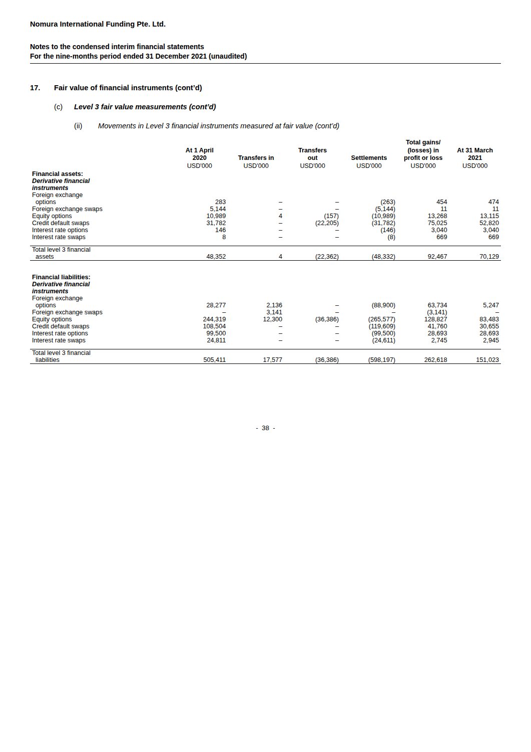Nomura International Funding Pte. Ltd.
Notes to the condensed interim financial statements
For the nine-months period ended 31 December 2021 (unaudited)
17. Fair value of financial instruments (cont’d)
(c) Level 3 fair value measurements (cont’d)
(ii) Movements in Level 3 financial instruments measured at fair value (cont’d)
| | At 1 April 2020 USD'000 | Transfers in USD'000 | Transfers out USD'000 | Settlements USD'000 | Total gains/ (losses) in profit or loss USD'000 | At 31 March 2021 USD'000 |
| --- | --- | --- | --- | --- | --- | --- |
| Financial assets: |
| Derivative financial instruments |
| Foreign exchange options | 283 | – | – | (263) | 454 | 474 |
| Foreign exchange swaps | 5,144 | – | – | (5,144) | 11 | 11 |
| Equity options | 10,989 | 4 | (157) | (10,989) | 13,268 | 13,115 |
| Credit default swaps | 31,782 | – | (22,205) | (31,782) | 75,025 | 52,820 |
| Interest rate options | 146 | – | – | (146) | 3,040 | 3,040 |
| Interest rate swaps | 8 | – | – | (8) | 669 | 669 |
| Total level 3 financial assets | 48,352 | 4 | (22,362) | (48,332) | 92,467 | 70,129 |
| Financial liabilities: |
| Derivative financial instruments |
| Foreign exchange options | 28,277 | 2,136 | – | (88,900) | 63,734 | 5,247 |
| Foreign exchange swaps | – | 3,141 | – | – | (3,141) | – |
| Equity options | 244,319 | 12,300 | (36,386) | (265,577) | 128,827 | 83,483 |
| Credit default swaps | 108,504 | – | – | (119,609) | 41,760 | 30,655 |
| Interest rate options | 99,500 | – | – | (99,500) | 28,693 | 28,693 |
| Interest rate swaps | 24,811 | – | – | (24,611) | 2,745 | 2,945 |
| Total level 3 financial liabilities | 505,411 | 17,577 | (36,386) | (598,197) | 262,618 | 151,023 |
- 38 -